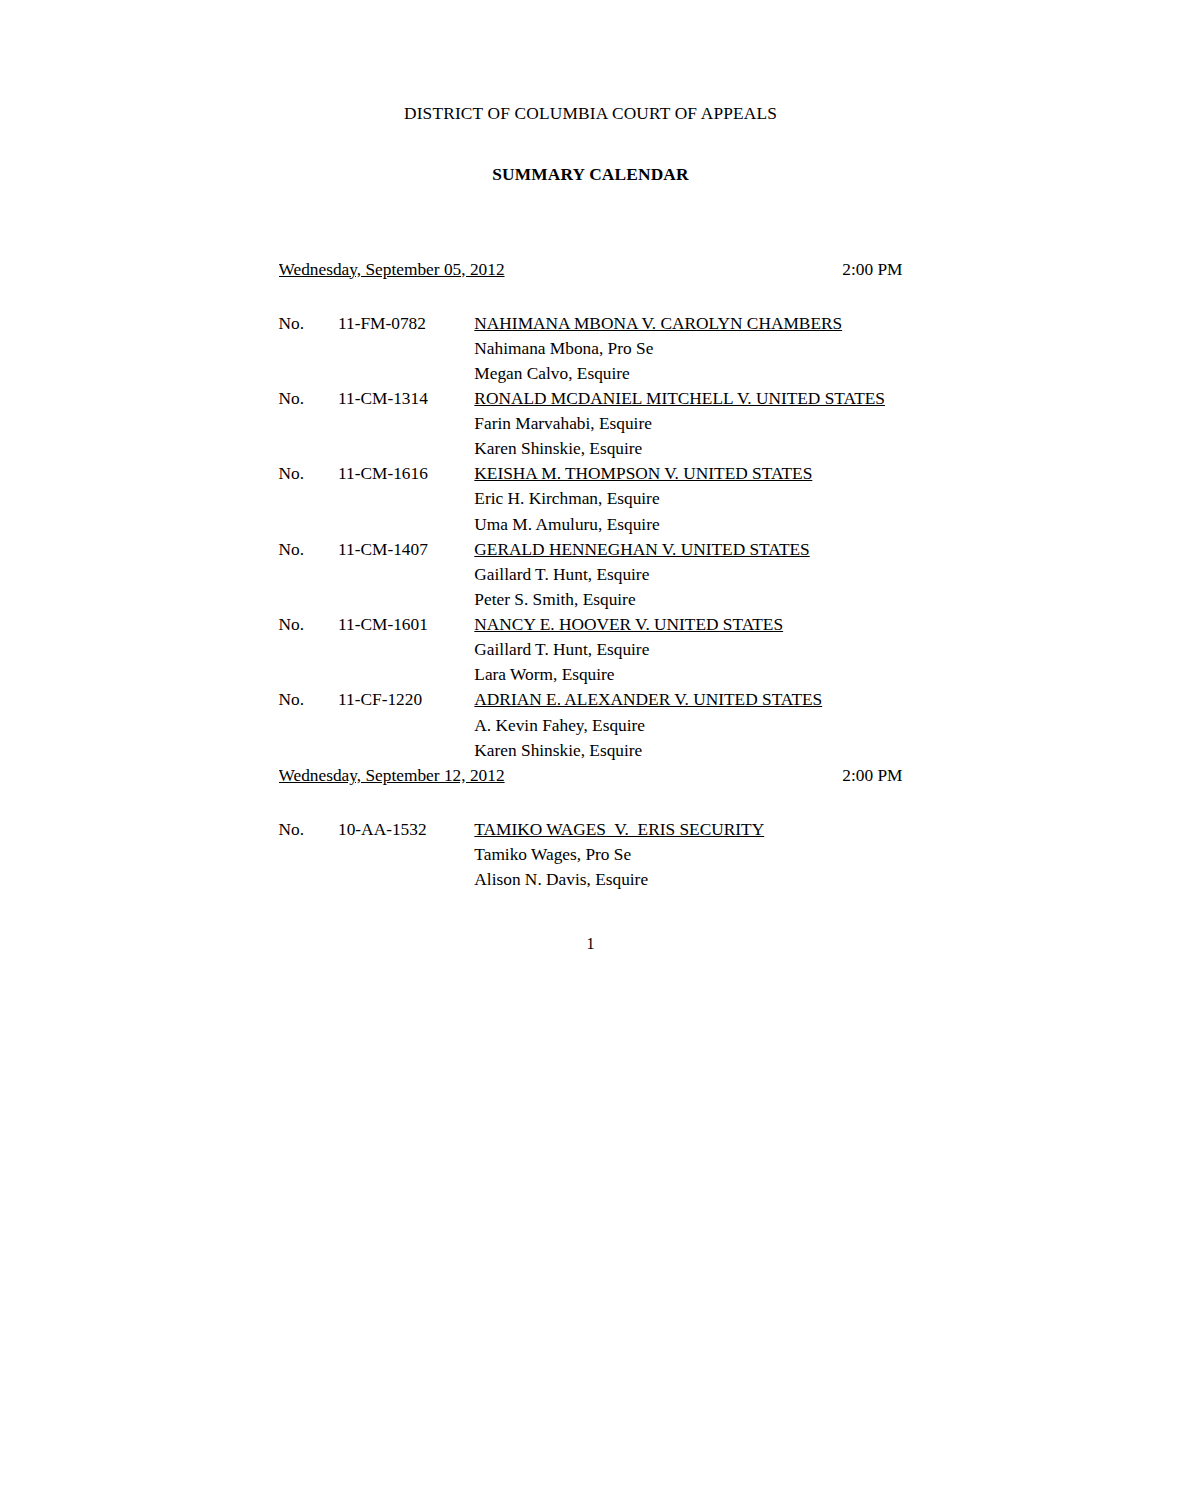DISTRICT OF COLUMBIA COURT OF APPEALS
SUMMARY CALENDAR
Wednesday, September 05, 2012 2:00 PM
| No. | 11-FM-0782 | Nahimana Mbona v. Carolyn Chambers Nahimana Mbona, Pro Se Megan Calvo, Esquire |
| No. | 11-CM-1314 | Ronald McDaniel Mitchell v. United States Farin Marvahabi, Esquire Karen Shinskie, Esquire |
| No. | 11-CM-1616 | Keisha M. Thompson v. United States Eric H. Kirchman, Esquire Uma M. Amuluru, Esquire |
| No. | 11-CM-1407 | Gerald Henneghan v. United States Gaillard T. Hunt, Esquire Peter S. Smith, Esquire |
| No. | 11-CM-1601 | Nancy E. Hoover v. United States Gaillard T. Hunt, Esquire Lara Worm, Esquire |
| No. | 11-CF-1220 | Adrian E. Alexander v. United States A. Kevin Fahey, Esquire Karen Shinskie, Esquire |
Wednesday, September 12, 2012 2:00 PM
| No. | 10-AA-1532 | Tamiko Wages v. Eris Security Tamiko Wages, Pro Se Alison N. Davis, Esquire |
1